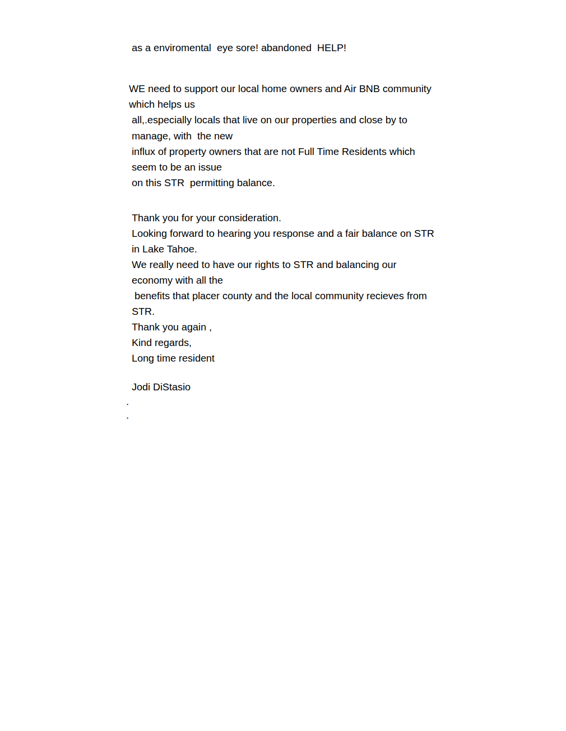as a enviromental eye sore! abandoned HELP!
WE need to support our local home owners and Air BNB community which helps us
all,.especially locals that live on our properties and close by to manage, with the new
influx of property owners that are not Full Time Residents which seem to be an issue
on this STR permitting balance.
Thank you for your consideration.
Looking forward to hearing you response and a fair balance on STR in Lake Tahoe.
We really need to have our rights to STR and balancing our economy with all the
benefits that placer county and the local community recieves from STR.
Thank you again ,
Kind regards,
Long time resident
Jodi DiStasio
.
.